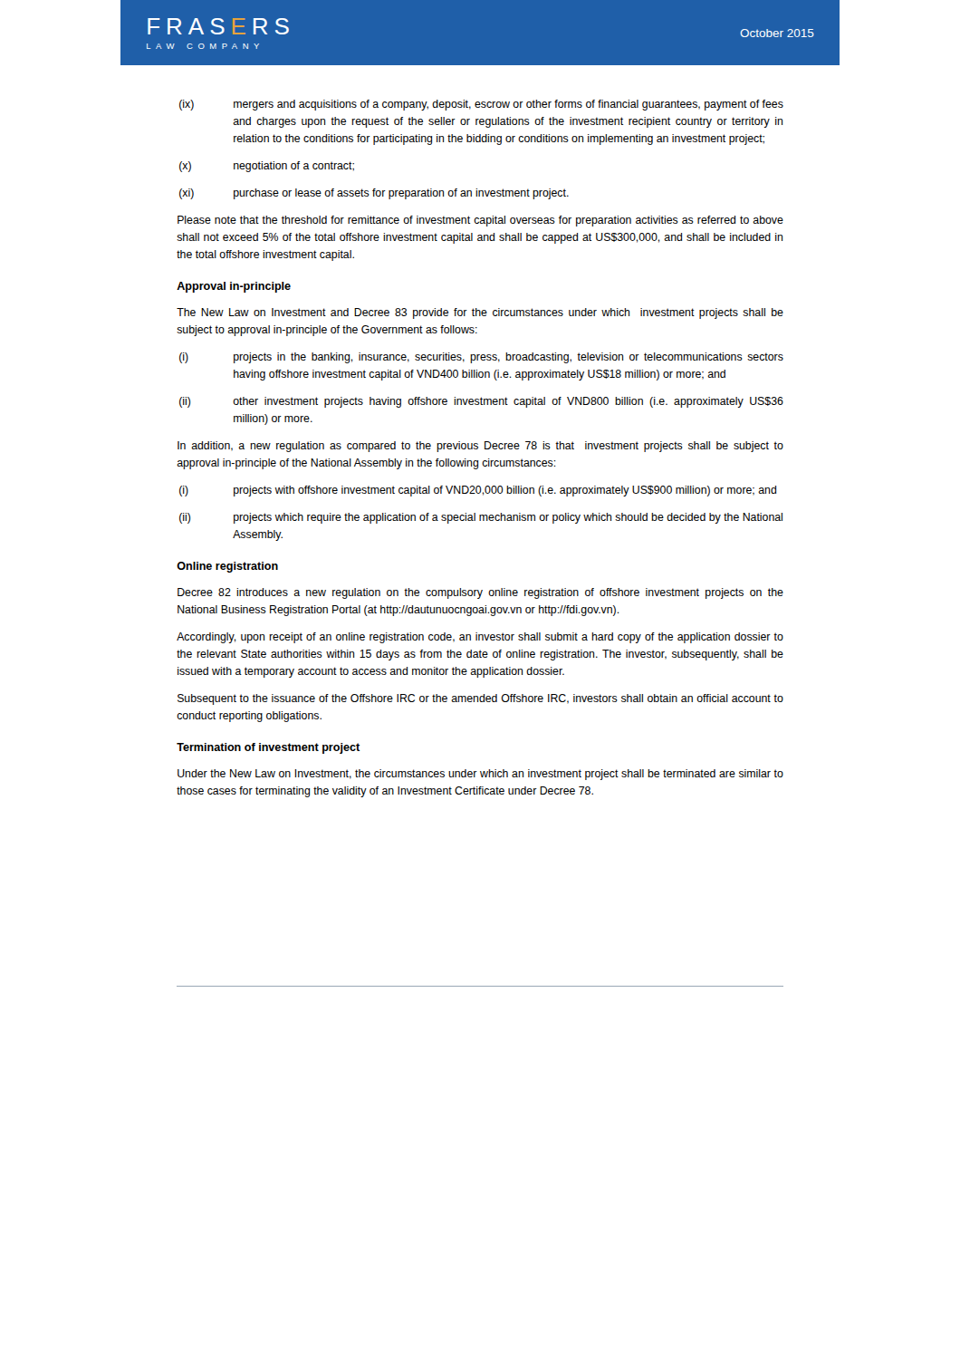FRASERS
LAW COMPANY
October 2015
(ix)
mergers and acquisitions of a company, deposit, escrow or other forms of financial guarantees, payment of fees and charges upon the request of the seller or regulations of the investment recipient country or territory in relation to the conditions for participating in the bidding or conditions on implementing an investment project;
(x)
negotiation of a contract;
(xi)
purchase or lease of assets for preparation of an investment project.
Please note that the threshold for remittance of investment capital overseas for preparation activities as referred to above shall not exceed 5% of the total offshore investment capital and shall be capped at US$300,000, and shall be included in the total offshore investment capital.
Approval in-principle
The New Law on Investment and Decree 83 provide for the circumstances under which investment projects shall be subject to approval in-principle of the Government as follows:
(i)
projects in the banking, insurance, securities, press, broadcasting, television or telecommunications sectors having offshore investment capital of VND400 billion (i.e. approximately US$18 million) or more; and
(ii)
other investment projects having offshore investment capital of VND800 billion (i.e. approximately US$36 million) or more.
In addition, a new regulation as compared to the previous Decree 78 is that investment projects shall be subject to approval in-principle of the National Assembly in the following circumstances:
(i)
projects with offshore investment capital of VND20,000 billion (i.e. approximately US$900 million) or more; and
(ii)
projects which require the application of a special mechanism or policy which should be decided by the National Assembly.
Online registration
Decree 82 introduces a new regulation on the compulsory online registration of offshore investment projects on the National Business Registration Portal (at http://dautunuocngoai.gov.vn or http://fdi.gov.vn).
Accordingly, upon receipt of an online registration code, an investor shall submit a hard copy of the application dossier to the relevant State authorities within 15 days as from the date of online registration. The investor, subsequently, shall be issued with a temporary account to access and monitor the application dossier.
Subsequent to the issuance of the Offshore IRC or the amended Offshore IRC, investors shall obtain an official account to conduct reporting obligations.
Termination of investment project
Under the New Law on Investment, the circumstances under which an investment project shall be terminated are similar to those cases for terminating the validity of an Investment Certificate under Decree 78.